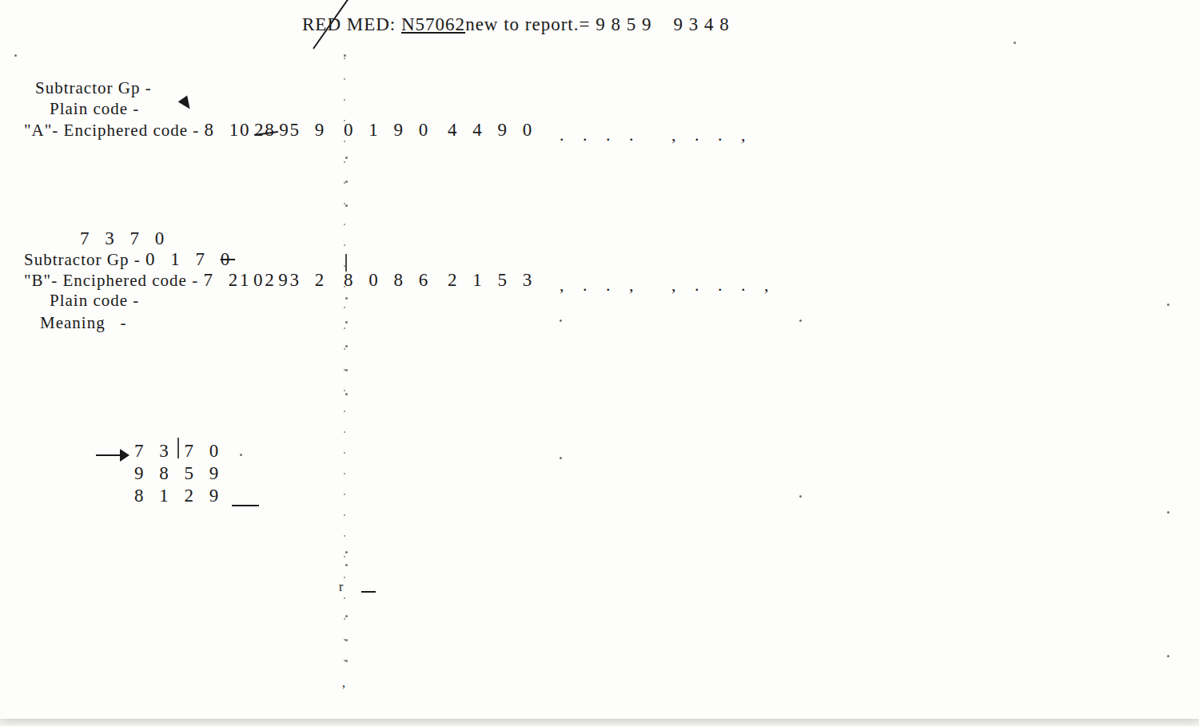RED MED: N57062new to report.= 9 8 5 9 9 3 4 8
Subtractor Gp -
Plain code -
"A"- Enciphered code - 8 1 2 9
0 8 5 9
0 1 9 0
4 4 9 0
. . . .
, . . ,
7 3 7 0
Subtractor Gp - 0 1 7 0
"B"- Enciphered code - 7 2 0 9
Plain code -
Meaning -
1 2 3 2
8 0 8 6
2 1 5 3
, . . ,
, . . . ,
7 3 7 0
9 8 5 9
8 1 2 9
r
,